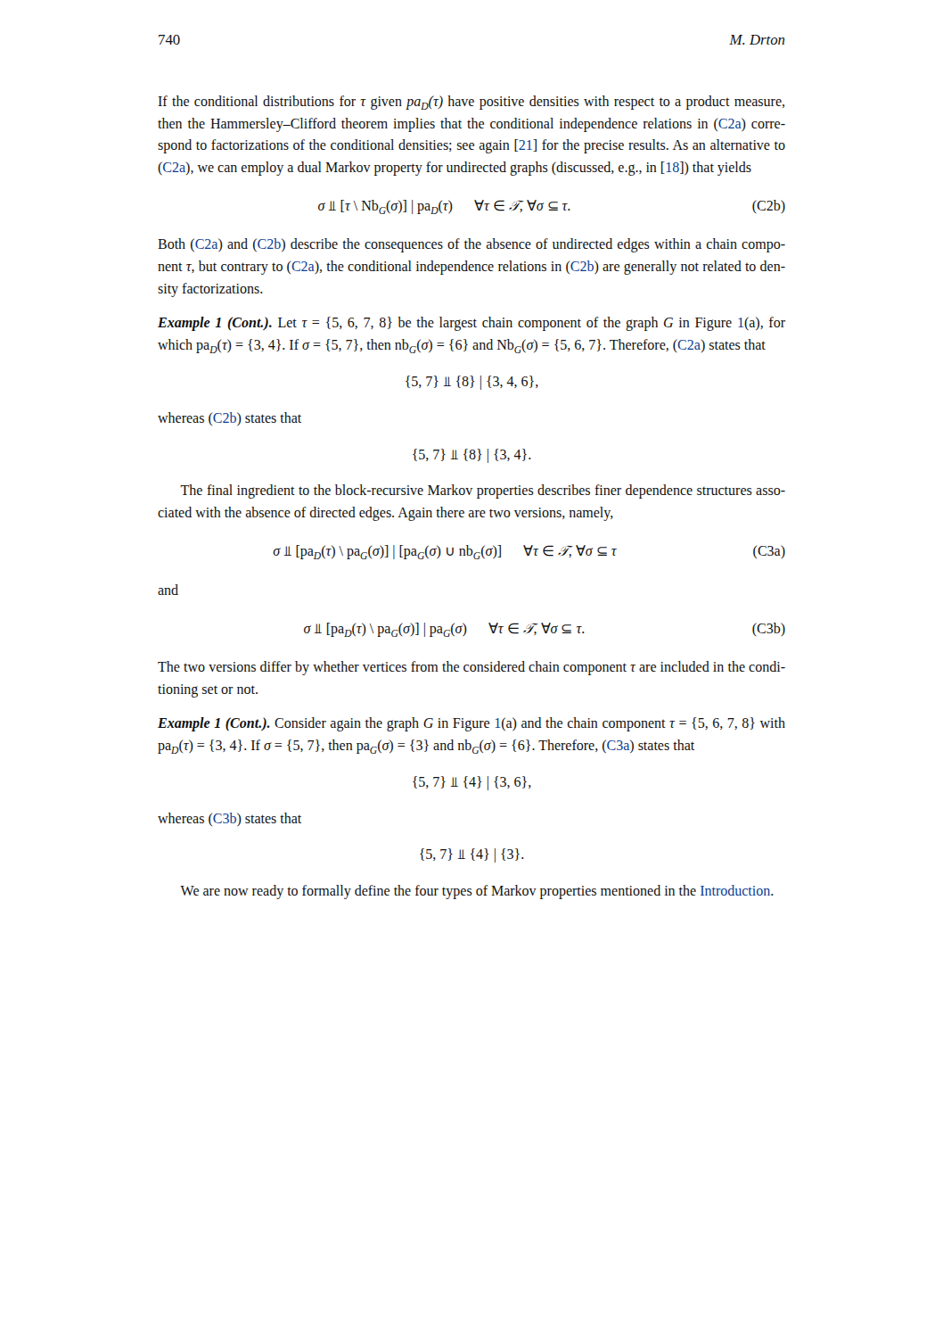740 M. Drton
If the conditional distributions for τ given paD(τ) have positive densities with respect to a product measure, then the Hammersley–Clifford theorem implies that the conditional independence relations in (C2a) correspond to factorizations of the conditional densities; see again [21] for the precise results. As an alternative to (C2a), we can employ a dual Markov property for undirected graphs (discussed, e.g., in [18]) that yields
σ ⫫ [τ \ NbG(σ)] | paD(τ) ∀τ ∈ 𝒯, ∀σ ⊆ τ.
(C2b)
Both (C2a) and (C2b) describe the consequences of the absence of undirected edges within a chain component τ, but contrary to (C2a), the conditional independence relations in (C2b) are generally not related to density factorizations.
Example 1 (Cont.). Let τ = {5, 6, 7, 8} be the largest chain component of the graph G in Figure 1(a), for which paD(τ) = {3, 4}. If σ = {5, 7}, then nbG(σ) = {6} and NbG(σ) = {5, 6, 7}. Therefore, (C2a) states that
{5, 7} ⫫ {8} | {3, 4, 6},
whereas (C2b) states that
{5, 7} ⫫ {8} | {3, 4}.
The final ingredient to the block-recursive Markov properties describes finer dependence structures associated with the absence of directed edges. Again there are two versions, namely,
σ ⫫ [paD(τ) \ paG(σ)] | [paG(σ) ∪ nbG(σ)] ∀τ ∈ 𝒯, ∀σ ⊆ τ
(C3a)
and
σ ⫫ [paD(τ) \ paG(σ)] | paG(σ) ∀τ ∈ 𝒯, ∀σ ⊆ τ.
(C3b)
The two versions differ by whether vertices from the considered chain component τ are included in the conditioning set or not.
Example 1 (Cont.). Consider again the graph G in Figure 1(a) and the chain component τ = {5, 6, 7, 8} with paD(τ) = {3, 4}. If σ = {5, 7}, then paG(σ) = {3} and nbG(σ) = {6}. Therefore, (C3a) states that
{5, 7} ⫫ {4} | {3, 6},
whereas (C3b) states that
{5, 7} ⫫ {4} | {3}.
We are now ready to formally define the four types of Markov properties mentioned in the Introduction.